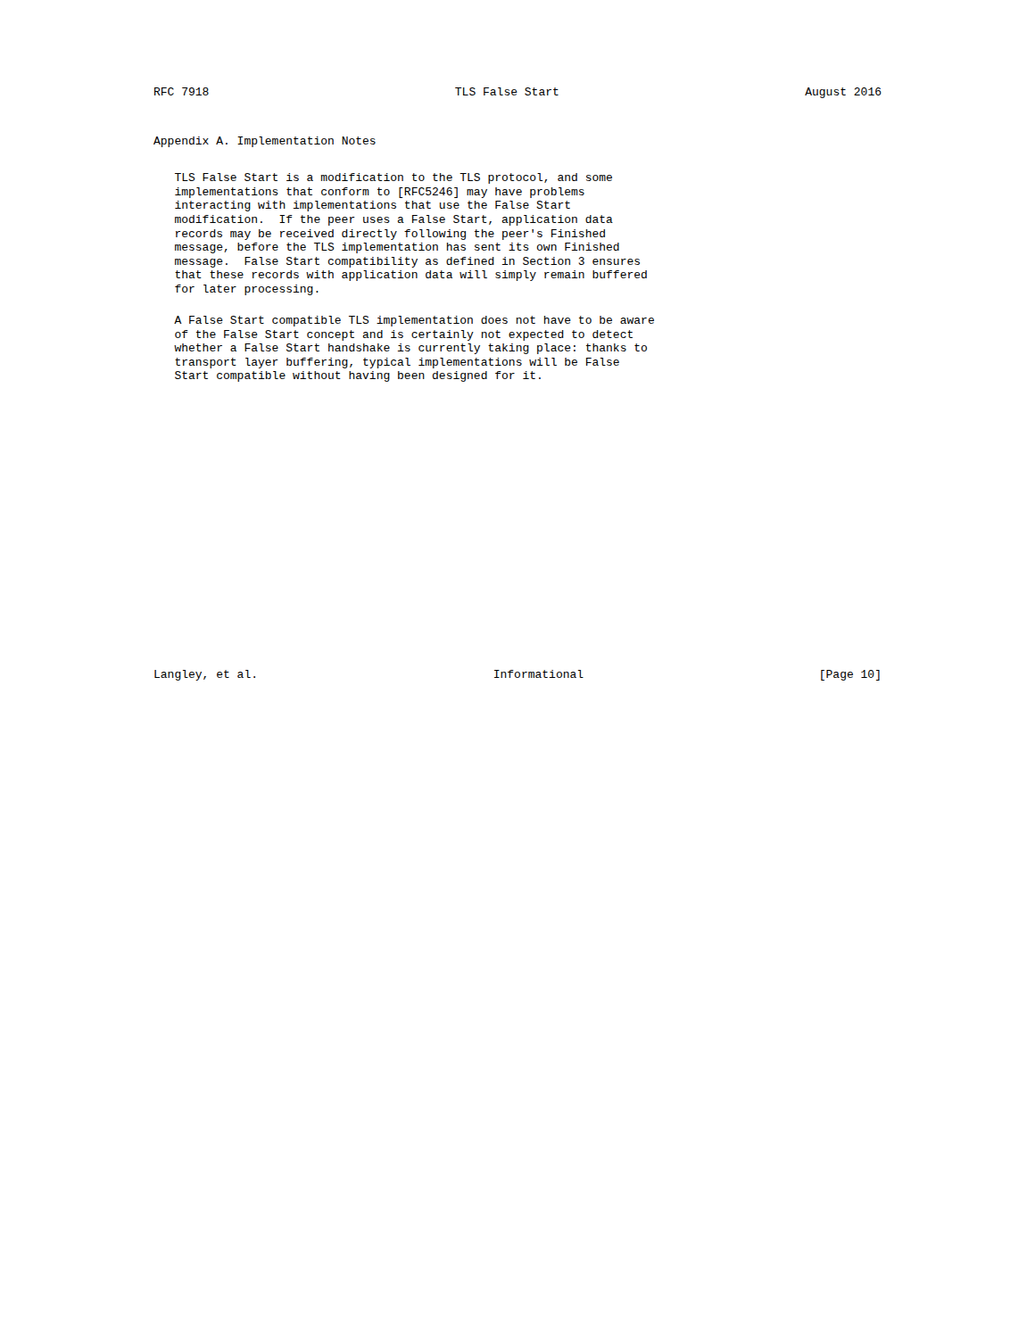RFC 7918 TLS False Start August 2016
Appendix A. Implementation Notes
TLS False Start is a modification to the TLS protocol, and some implementations that conform to [RFC5246] may have problems interacting with implementations that use the False Start modification. If the peer uses a False Start, application data records may be received directly following the peer's Finished message, before the TLS implementation has sent its own Finished message. False Start compatibility as defined in Section 3 ensures that these records with application data will simply remain buffered for later processing.
A False Start compatible TLS implementation does not have to be aware of the False Start concept and is certainly not expected to detect whether a False Start handshake is currently taking place: thanks to transport layer buffering, typical implementations will be False Start compatible without having been designed for it.
Langley, et al. Informational [Page 10]